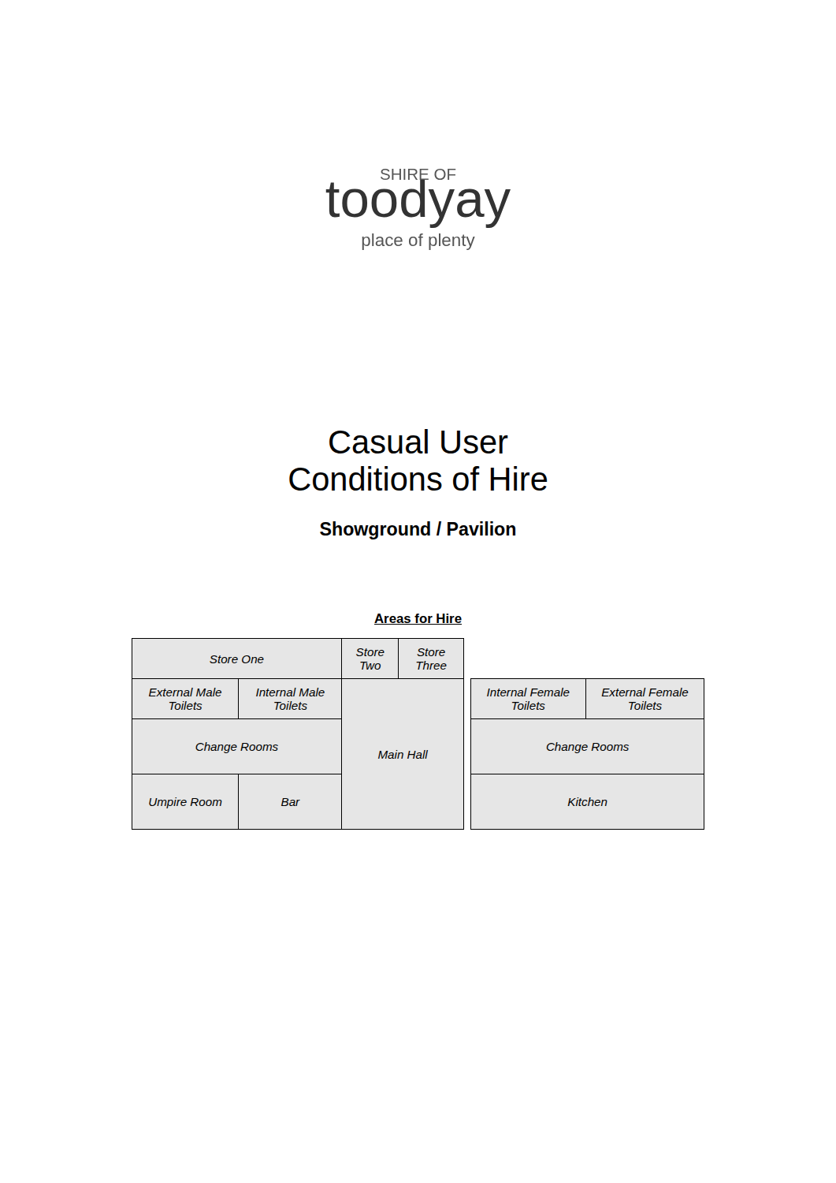Casual User
Conditions of Hire
Showground / Pavilion
Areas for Hire
| Store One | Store Two | Store Three | | | |
| External Male Toilets | Internal Male Toilets | Main Hall | | Internal Female Toilets | External Female Toilets |
| Change Rooms | | Change Rooms |
| Umpire Room | Bar | | Kitchen |